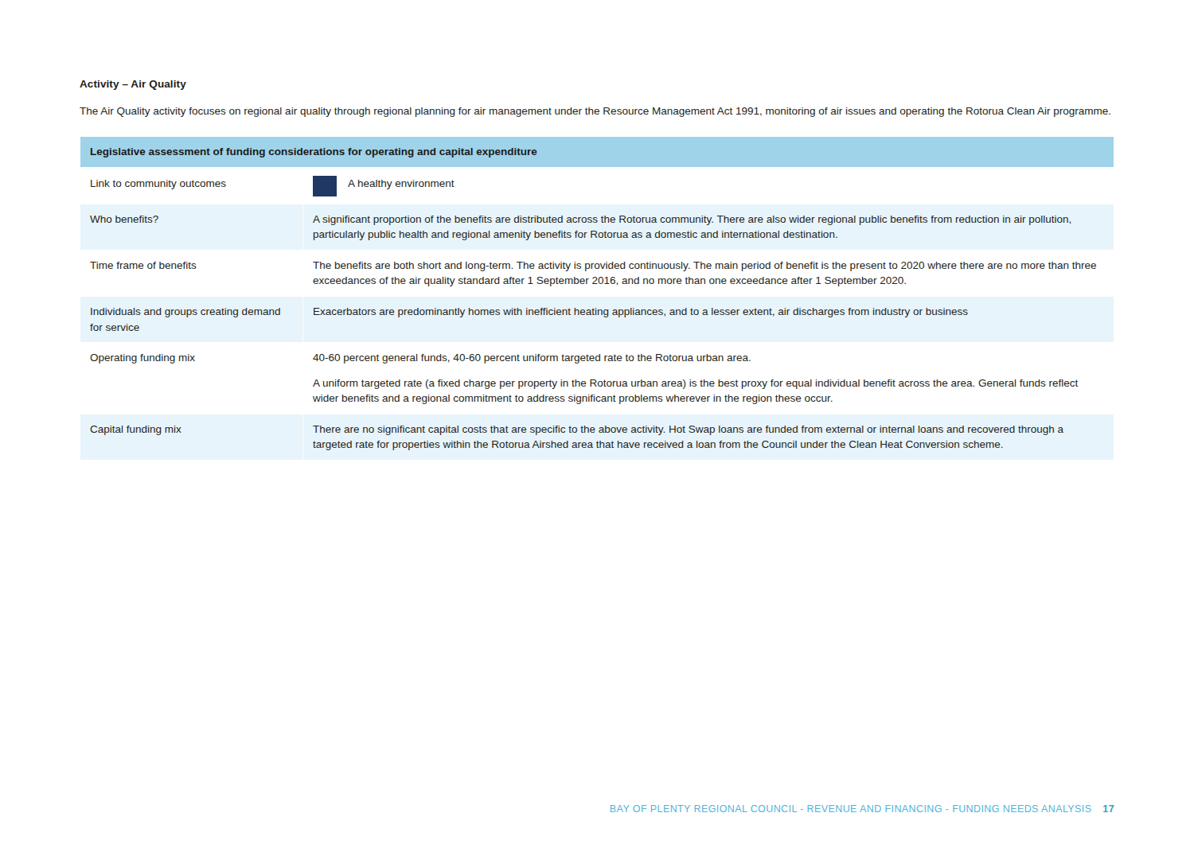Activity – Air Quality
The Air Quality activity focuses on regional air quality through regional planning for air management under the Resource Management Act 1991, monitoring of air issues and operating the Rotorua Clean Air programme.
Legislative assessment of funding considerations for operating and capital expenditure
| Link to community outcomes | A healthy environment |
| Who benefits? | A significant proportion of the benefits are distributed across the Rotorua community. There are also wider regional public benefits from reduction in air pollution, particularly public health and regional amenity benefits for Rotorua as a domestic and international destination. |
| Time frame of benefits | The benefits are both short and long-term. The activity is provided continuously. The main period of benefit is the present to 2020 where there are no more than three exceedances of the air quality standard after 1 September 2016, and no more than one exceedance after 1 September 2020. |
| Individuals and groups creating demand for service | Exacerbators are predominantly homes with inefficient heating appliances, and to a lesser extent, air discharges from industry or business |
| Operating funding mix | 40-60 percent general funds, 40-60 percent uniform targeted rate to the Rotorua urban area. A uniform targeted rate (a fixed charge per property in the Rotorua urban area) is the best proxy for equal individual benefit across the area. General funds reflect wider benefits and a regional commitment to address significant problems wherever in the region these occur. |
| Capital funding mix | There are no significant capital costs that are specific to the above activity. Hot Swap loans are funded from external or internal loans and recovered through a targeted rate for properties within the Rotorua Airshed area that have received a loan from the Council under the Clean Heat Conversion scheme. |
BAY OF PLENTY REGIONAL COUNCIL - REVENUE AND FINANCING - FUNDING NEEDS ANALYSIS 17